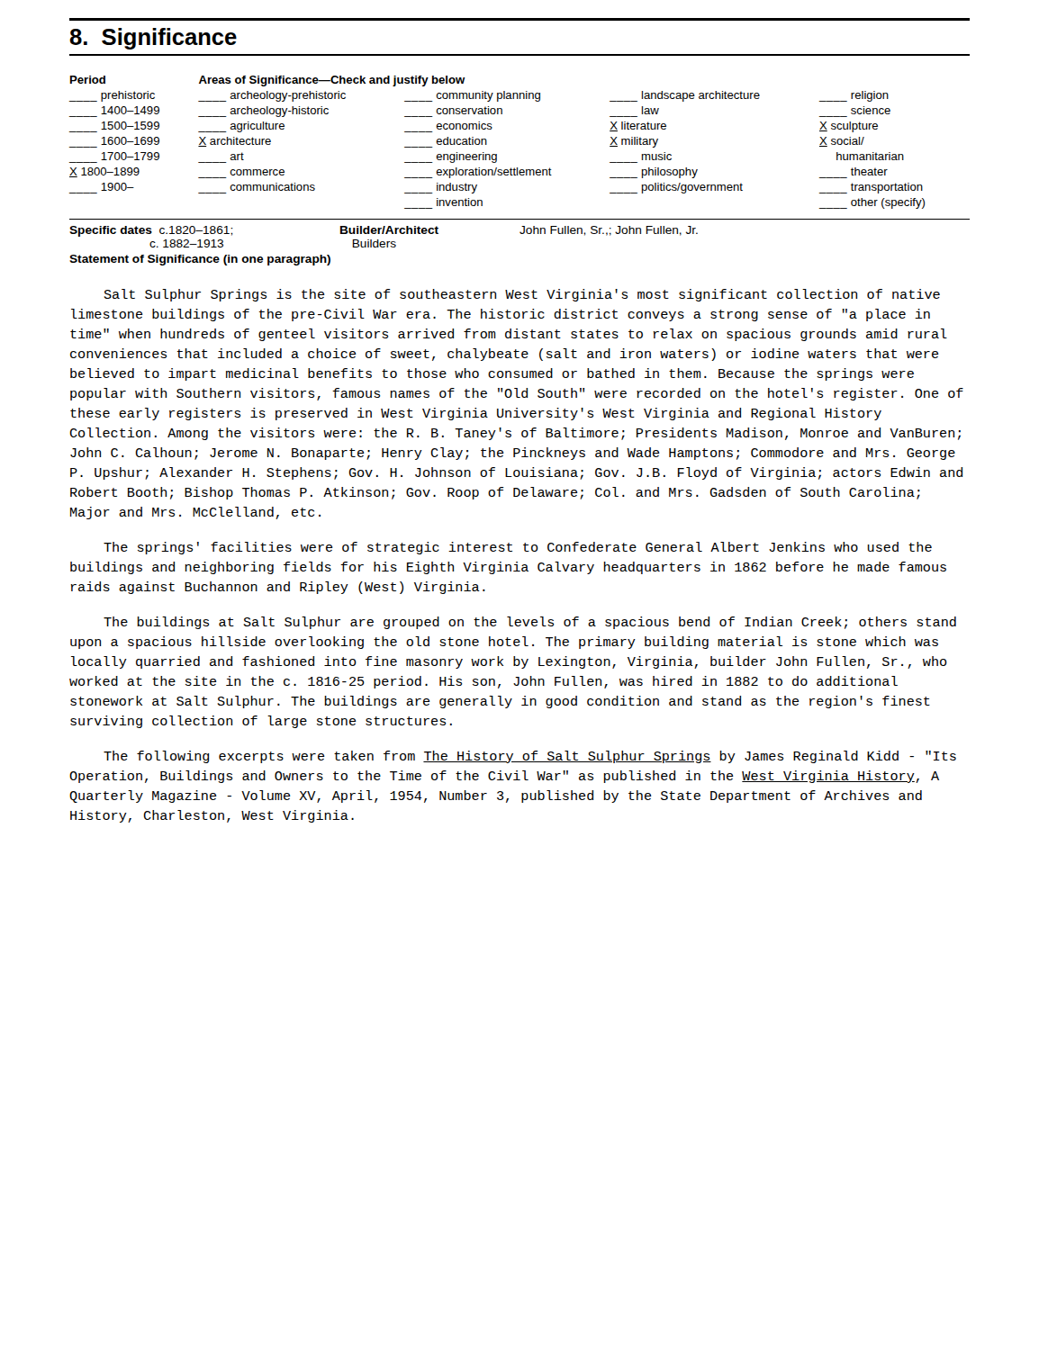8. Significance
| Period | Areas of Significance—Check and justify below |
| ____ prehistoric | ____ archeology-prehistoric | ____ community planning | ____ landscape architecture | ____ religion |
| ____ 1400–1499 | ____ archeology-historic | ____ conservation | ____ law | ____ science |
| ____ 1500–1599 | ____ agriculture | ____ economics | X literature | X sculpture |
| ____ 1600–1699 | X architecture | ____ education | X military | X social/ |
| ____ 1700–1799 | ____ art | ____ engineering | ____ music | humanitarian |
| X 1800–1899 | ____ commerce | ____ exploration/settlement | ____ philosophy | ____ theater |
| ____ 1900– | ____ communications | ____ industry | ____ politics/government | ____ transportation |
| | | ____ invention | | ____ other (specify) |
| Specific dates c.1820–1861; | Builder/Architect | John Fullen, Sr.,; John Fullen, Jr. |
| c. 1882–1913 | Builders |
Statement of Significance (in one paragraph)
Salt Sulphur Springs is the site of southeastern West Virginia's most significant collection of native limestone buildings of the pre-Civil War era. The historic district conveys a strong sense of "a place in time" when hundreds of genteel visitors arrived from distant states to relax on spacious grounds amid rural conveniences that included a choice of sweet, chalybeate (salt and iron waters) or iodine waters that were believed to impart medicinal benefits to those who consumed or bathed in them. Because the springs were popular with Southern visitors, famous names of the "Old South" were recorded on the hotel's register. One of these early registers is preserved in West Virginia University's West Virginia and Regional History Collection. Among the visitors were: the R. B. Taney's of Baltimore; Presidents Madison, Monroe and VanBuren; John C. Calhoun; Jerome N. Bonaparte; Henry Clay; the Pinckneys and Wade Hamptons; Commodore and Mrs. George P. Upshur; Alexander H. Stephens; Gov. H. Johnson of Louisiana; Gov. J.B. Floyd of Virginia; actors Edwin and Robert Booth; Bishop Thomas P. Atkinson; Gov. Roop of Delaware; Col. and Mrs. Gadsden of South Carolina; Major and Mrs. McClelland, etc.
The springs' facilities were of strategic interest to Confederate General Albert Jenkins who used the buildings and neighboring fields for his Eighth Virginia Calvary headquarters in 1862 before he made famous raids against Buchannon and Ripley (West) Virginia.
The buildings at Salt Sulphur are grouped on the levels of a spacious bend of Indian Creek; others stand upon a spacious hillside overlooking the old stone hotel. The primary building material is stone which was locally quarried and fashioned into fine masonry work by Lexington, Virginia, builder John Fullen, Sr., who worked at the site in the c. 1816-25 period. His son, John Fullen, was hired in 1882 to do additional stonework at Salt Sulphur. The buildings are generally in good condition and stand as the region's finest surviving collection of large stone structures.
The following excerpts were taken from The History of Salt Sulphur Springs by James Reginald Kidd - "Its Operation, Buildings and Owners to the Time of the Civil War" as published in the West Virginia History, A Quarterly Magazine - Volume XV, April, 1954, Number 3, published by the State Department of Archives and History, Charleston, West Virginia.